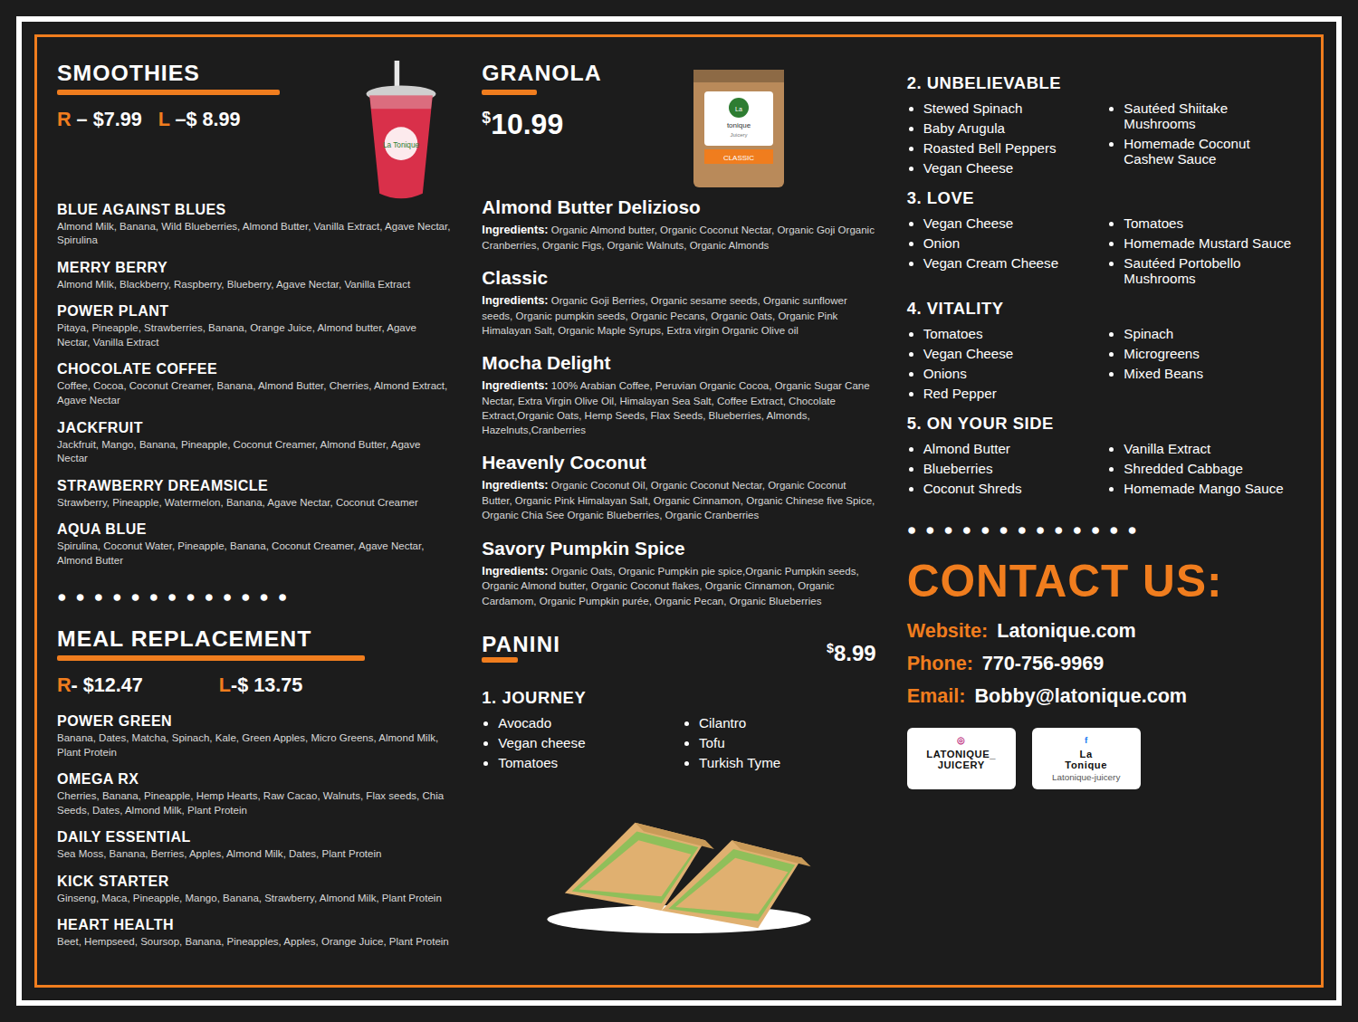Smoothies
R – $7.99 L –$ 8.99
La Tonique
Blue Against Blues
Almond Milk, Banana, Wild Blueberries, Almond Butter, Vanilla Extract, Agave Nectar, Spirulina
Merry Berry
Almond Milk, Blackberry, Raspberry, Blueberry, Agave Nectar, Vanilla Extract
Power Plant
Pitaya, Pineapple, Strawberries, Banana, Orange Juice, Almond butter, Agave Nectar, Vanilla Extract
Chocolate Coffee
Coffee, Cocoa, Coconut Creamer, Banana, Almond Butter, Cherries, Almond Extract, Agave Nectar
Jackfruit
Jackfruit, Mango, Banana, Pineapple, Coconut Creamer, Almond Butter, Agave Nectar
Strawberry Dreamsicle
Strawberry, Pineapple, Watermelon, Banana, Agave Nectar, Coconut Creamer
Aqua Blue
Spirulina, Coconut Water, Pineapple, Banana, Coconut Creamer, Agave Nectar, Almond Butter
●●●●●●●●●●●●●
Meal Replacement
R- $12.47 L-$ 13.75
Power Green
Banana, Dates, Matcha, Spinach, Kale, Green Apples, Micro Greens, Almond Milk, Plant Protein
Omega RX
Cherries, Banana, Pineapple, Hemp Hearts, Raw Cacao, Walnuts, Flax seeds, Chia Seeds, Dates, Almond Milk, Plant Protein
Daily Essential
Sea Moss, Banana, Berries, Apples, Almond Milk, Dates, Plant Protein
Kick Starter
Ginseng, Maca, Pineapple, Mango, Banana, Strawberry, Almond Milk, Plant Protein
Heart Health
Beet, Hempseed, Soursop, Banana, Pineapples, Apples, Orange Juice, Plant Protein
Granola
$10.99
La tonique Juicery CLASSIC
Almond Butter Delizioso
Ingredients: Organic Almond butter, Organic Coconut Nectar, Organic Goji Organic Cranberries, Organic Figs, Organic Walnuts, Organic Almonds
Classic
Ingredients: Organic Goji Berries, Organic sesame seeds, Organic sunflower seeds, Organic pumpkin seeds, Organic Pecans, Organic Oats, Organic Pink Himalayan Salt, Organic Maple Syrups, Extra virgin Organic Olive oil
Mocha Delight
Ingredients: 100% Arabian Coffee, Peruvian Organic Cocoa, Organic Sugar Cane Nectar, Extra Virgin Olive Oil, Himalayan Sea Salt, Coffee Extract, Chocolate Extract,Organic Oats, Hemp Seeds, Flax Seeds, Blueberries, Almonds, Hazelnuts,Cranberries
Heavenly Coconut
Ingredients: Organic Coconut Oil, Organic Coconut Nectar, Organic Coconut Butter, Organic Pink Himalayan Salt, Organic Cinnamon, Organic Chinese five Spice, Organic Chia See Organic Blueberries, Organic Cranberries
Savory Pumpkin Spice
Ingredients: Organic Oats, Organic Pumpkin pie spice,Organic Pumpkin seeds, Organic Almond butter, Organic Coconut flakes, Organic Cinnamon, Organic Cardamom, Organic Pumpkin purée, Organic Pecan, Organic Blueberries
Panini
$8.99
1. JOURNEY
Avocado
Vegan cheese
Tomatoes
Cilantro
Tofu
Turkish Tyme
2. UNBELIEVABLE
Stewed Spinach
Baby Arugula
Roasted Bell Peppers
Vegan Cheese
Sautéed Shiitake Mushrooms
Homemade Coconut Cashew Sauce
3. LOVE
Vegan Cheese
Onion
Vegan Cream Cheese
Tomatoes
Homemade Mustard Sauce
Sautéed Portobello Mushrooms
4. VITALITY
Tomatoes
Vegan Cheese
Onions
Red Pepper
Spinach
Microgreens
Mixed Beans
5. ON YOUR SIDE
Almond Butter
Blueberries
Coconut Shreds
Vanilla Extract
Shredded Cabbage
Homemade Mango Sauce
●●●●●●●●●●●●●
CONTACT US:
Website: Latonique.com
Phone: 770-756-9969
Email: Bobby@latonique.com
◎ LATONIQUE_
JUICERY
f La
Tonique Latonique-juicery